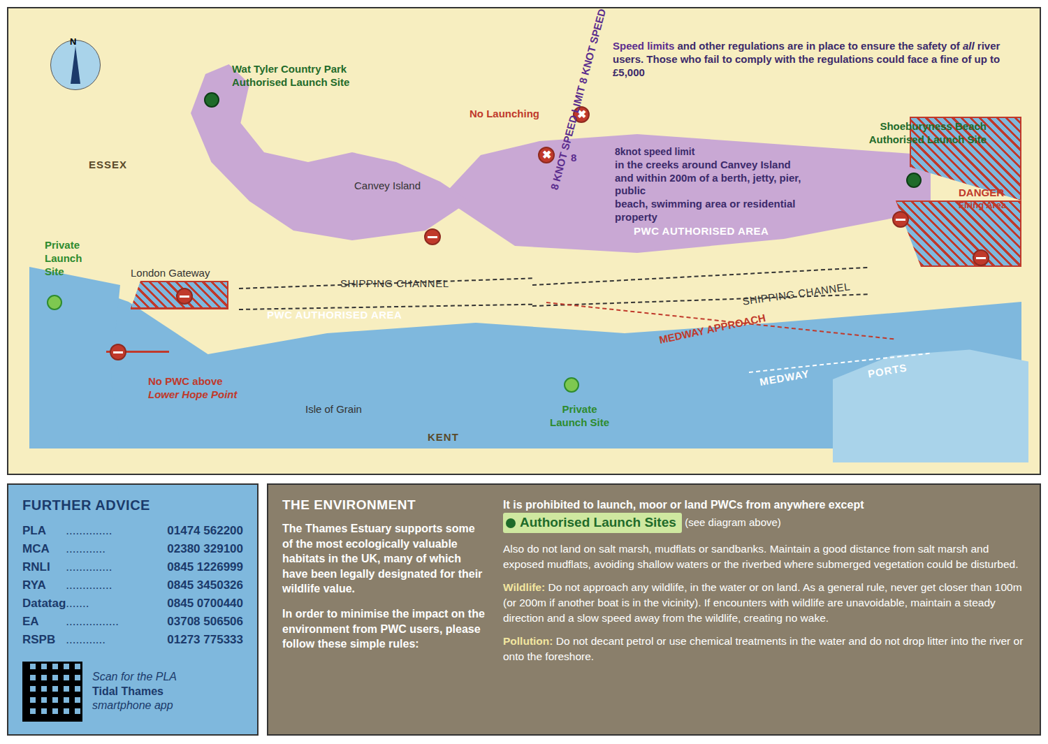N
✖
✖
ESSEX KENT Speed limits and other regulations are in place to ensure the safety of all river users. Those who fail to comply with the regulations could face a fine of up to £5,000 Wat Tyler Country Park Authorised Launch Site Shoeburyness Beach Authorised Launch Site No Launching 8 8 KNOT SPEED LIMIT 8 KNOT SPEED LIMIT 8 8knot speed limit
in the creeks around Canvey Island
and within 200m of a berth, jetty, pier, public
beach, swimming area or residential property Canvey Island PWC AUTHORISED AREA PWC AUTHORISED AREA DANGER Firing Area Private
Launch
Site Private
Launch Site London Gateway SHIPPING CHANNEL SHIPPING CHANNEL MEDWAY APPROACH MEDWAY PORTS No PWC above
Lower Hope Point Isle of Grain
FURTHER ADVICE
| PLA | .............. | 01474 562200 |
| MCA | ............ | 02380 329100 |
| RNLI | .............. | 0845 1226999 |
| RYA | .............. | 0845 3450326 |
| Datatag | ....... | 0845 0700440 |
| EA | ................ | 03708 506506 |
| RSPB | ............ | 01273 775333 |
Scan for the PLA Tidal Thames smartphone app
THE ENVIRONMENT
The Thames Estuary supports some of the most ecologically valuable habitats in the UK, many of which have been legally designated for their wildlife value.
In order to minimise the impact on the environment from PWC users, please follow these simple rules:
It is prohibited to launch, moor or land PWCs from anywhere except Authorised Launch Sites (see diagram above)
Also do not land on salt marsh, mudflats or sandbanks. Maintain a good distance from salt marsh and exposed mudflats, avoiding shallow waters or the riverbed where submerged vegetation could be disturbed.
Wildlife: Do not approach any wildlife, in the water or on land. As a general rule, never get closer than 100m (or 200m if another boat is in the vicinity). If encounters with wildlife are unavoidable, maintain a steady direction and a slow speed away from the wildlife, creating no wake.
Pollution: Do not decant petrol or use chemical treatments in the water and do not drop litter into the river or onto the foreshore.